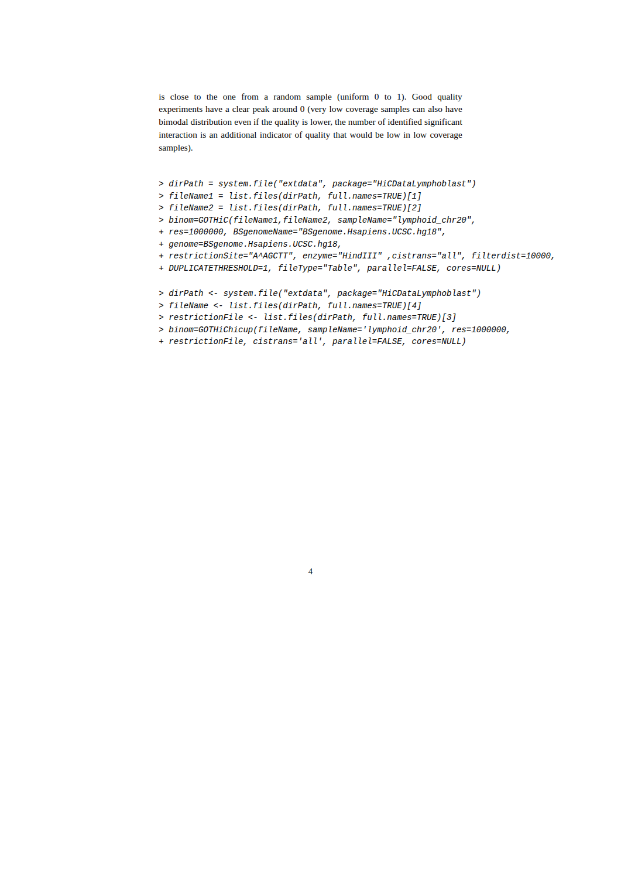is close to the one from a random sample (uniform 0 to 1). Good quality experiments have a clear peak around 0 (very low coverage samples can also have bimodal distribution even if the quality is lower, the number of identified significant interaction is an additional indicator of quality that would be low in low coverage samples).
> dirPath = system.file("extdata", package="HiCDataLymphoblast")
> fileName1 = list.files(dirPath, full.names=TRUE)[1]
> fileName2 = list.files(dirPath, full.names=TRUE)[2]
> binom=GOTHiC(fileName1,fileName2, sampleName="lymphoid_chr20",
+ res=1000000, BSgenomeName="BSgenome.Hsapiens.UCSC.hg18",
+ genome=BSgenome.Hsapiens.UCSC.hg18,
+ restrictionSite="A^AGCTT", enzyme="HindIII" ,cistrans="all", filterdist=10000,
+ DUPLICATETHRESHOLD=1, fileType="Table", parallel=FALSE, cores=NULL)
> dirPath <- system.file("extdata", package="HiCDataLymphoblast")
> fileName <- list.files(dirPath, full.names=TRUE)[4]
> restrictionFile <- list.files(dirPath, full.names=TRUE)[3]
> binom=GOTHiChicup(fileName, sampleName='lymphoid_chr20', res=1000000,
+ restrictionFile, cistrans='all', parallel=FALSE, cores=NULL)
4